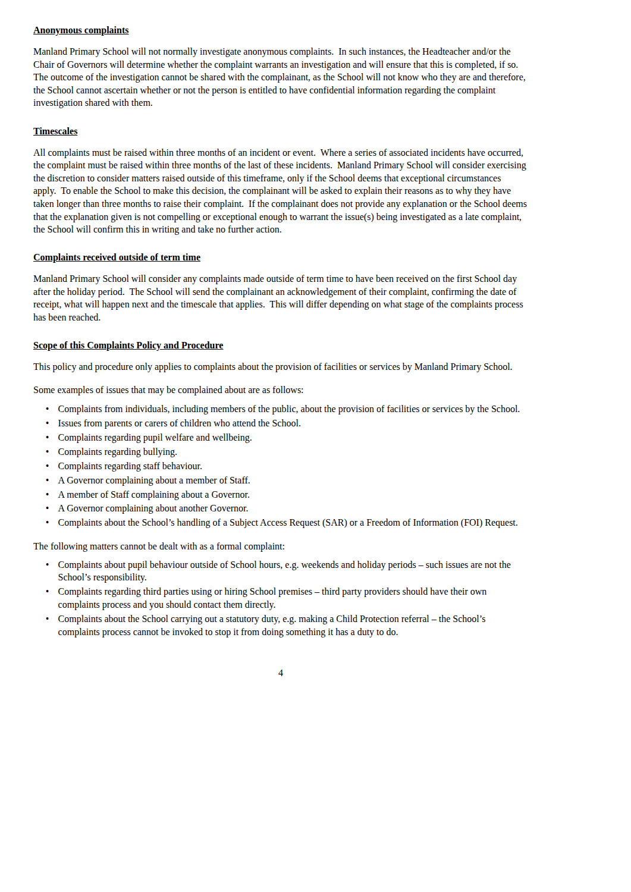Anonymous complaints
Manland Primary School will not normally investigate anonymous complaints. In such instances, the Headteacher and/or the Chair of Governors will determine whether the complaint warrants an investigation and will ensure that this is completed, if so. The outcome of the investigation cannot be shared with the complainant, as the School will not know who they are and therefore, the School cannot ascertain whether or not the person is entitled to have confidential information regarding the complaint investigation shared with them.
Timescales
All complaints must be raised within three months of an incident or event. Where a series of associated incidents have occurred, the complaint must be raised within three months of the last of these incidents. Manland Primary School will consider exercising the discretion to consider matters raised outside of this timeframe, only if the School deems that exceptional circumstances apply. To enable the School to make this decision, the complainant will be asked to explain their reasons as to why they have taken longer than three months to raise their complaint. If the complainant does not provide any explanation or the School deems that the explanation given is not compelling or exceptional enough to warrant the issue(s) being investigated as a late complaint, the School will confirm this in writing and take no further action.
Complaints received outside of term time
Manland Primary School will consider any complaints made outside of term time to have been received on the first School day after the holiday period. The School will send the complainant an acknowledgement of their complaint, confirming the date of receipt, what will happen next and the timescale that applies. This will differ depending on what stage of the complaints process has been reached.
Scope of this Complaints Policy and Procedure
This policy and procedure only applies to complaints about the provision of facilities or services by Manland Primary School.
Some examples of issues that may be complained about are as follows:
Complaints from individuals, including members of the public, about the provision of facilities or services by the School.
Issues from parents or carers of children who attend the School.
Complaints regarding pupil welfare and wellbeing.
Complaints regarding bullying.
Complaints regarding staff behaviour.
A Governor complaining about a member of Staff.
A member of Staff complaining about a Governor.
A Governor complaining about another Governor.
Complaints about the School’s handling of a Subject Access Request (SAR) or a Freedom of Information (FOI) Request.
The following matters cannot be dealt with as a formal complaint:
Complaints about pupil behaviour outside of School hours, e.g. weekends and holiday periods – such issues are not the School’s responsibility.
Complaints regarding third parties using or hiring School premises – third party providers should have their own complaints process and you should contact them directly.
Complaints about the School carrying out a statutory duty, e.g. making a Child Protection referral – the School’s complaints process cannot be invoked to stop it from doing something it has a duty to do.
4